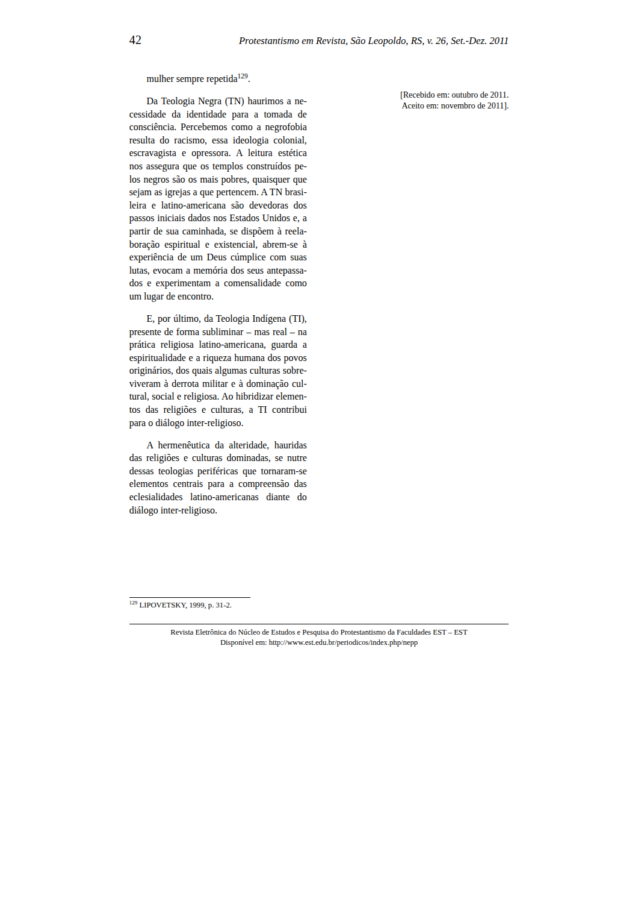42
Protestantismo em Revista, São Leopoldo, RS, v. 26, Set.-Dez. 2011
mulher sempre repetida129.
Da Teologia Negra (TN) haurimos a necessidade da identidade para a tomada de consciência. Percebemos como a negrofobia resulta do racismo, essa ideologia colonial, escravagista e opressora. A leitura estética nos assegura que os templos construídos pelos negros são os mais pobres, quaisquer que sejam as igrejas a que pertencem. A TN brasileira e latino-americana são devedoras dos passos iniciais dados nos Estados Unidos e, a partir de sua caminhada, se dispõem à reelaboração espiritual e existencial, abrem-se à experiência de um Deus cúmplice com suas lutas, evocam a memória dos seus antepassados e experimentam a comensalidade como um lugar de encontro.
E, por último, da Teologia Indígena (TI), presente de forma subliminar – mas real – na prática religiosa latino-americana, guarda a espiritualidade e a riqueza humana dos povos originários, dos quais algumas culturas sobreviveram à derrota militar e à dominação cultural, social e religiosa. Ao hibridizar elementos das religiões e culturas, a TI contribui para o diálogo inter-religioso.
A hermenêutica da alteridade, hauridas das religiões e culturas dominadas, se nutre dessas teologias periféricas que tornaram-se elementos centrais para a compreensão das eclesialidades latino-americanas diante do diálogo inter-religioso.
[Recebido em: outubro de 2011.
Aceito em: novembro de 2011].
129 LIPOVETSKY, 1999, p. 31-2.
Revista Eletrônica do Núcleo de Estudos e Pesquisa do Protestantismo da Faculdades EST – EST
Disponível em: http://www.est.edu.br/periodicos/index.php/nepp